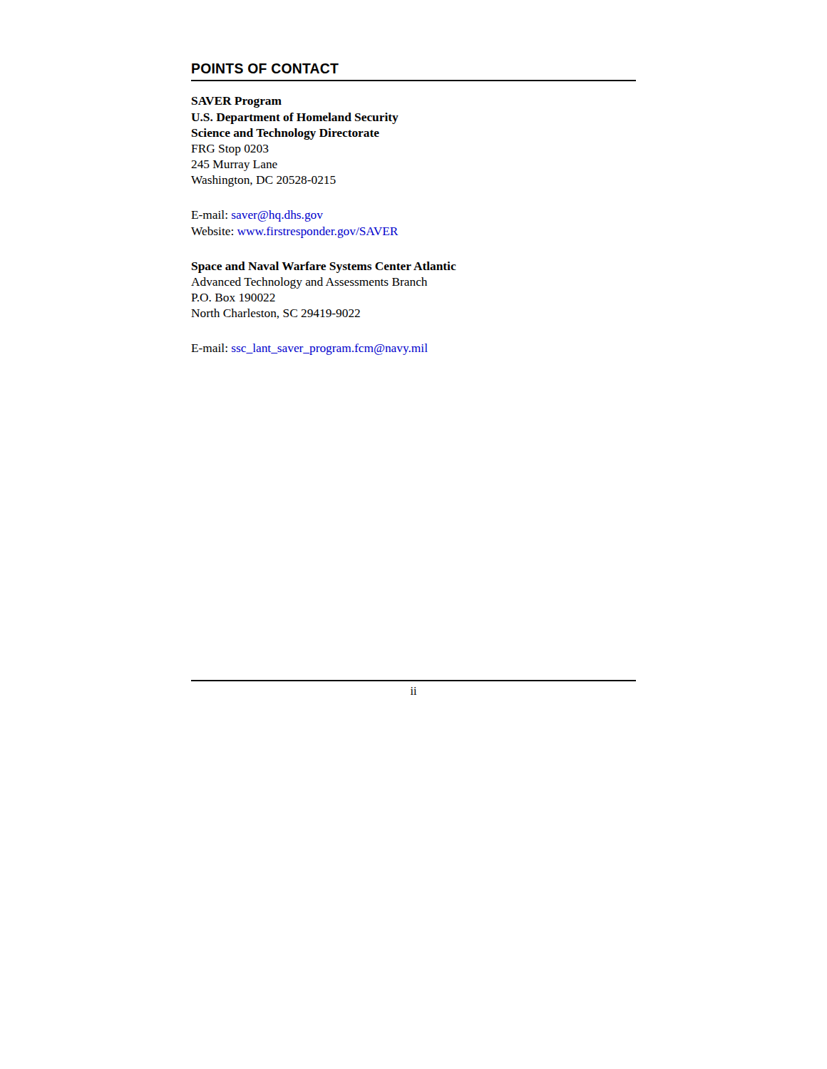POINTS OF CONTACT
SAVER Program
U.S. Department of Homeland Security
Science and Technology Directorate
FRG Stop 0203
245 Murray Lane
Washington, DC 20528-0215
E-mail: saver@hq.dhs.gov
Website: www.firstresponder.gov/SAVER
Space and Naval Warfare Systems Center Atlantic
Advanced Technology and Assessments Branch
P.O. Box 190022
North Charleston, SC 29419-9022
E-mail: ssc_lant_saver_program.fcm@navy.mil
ii